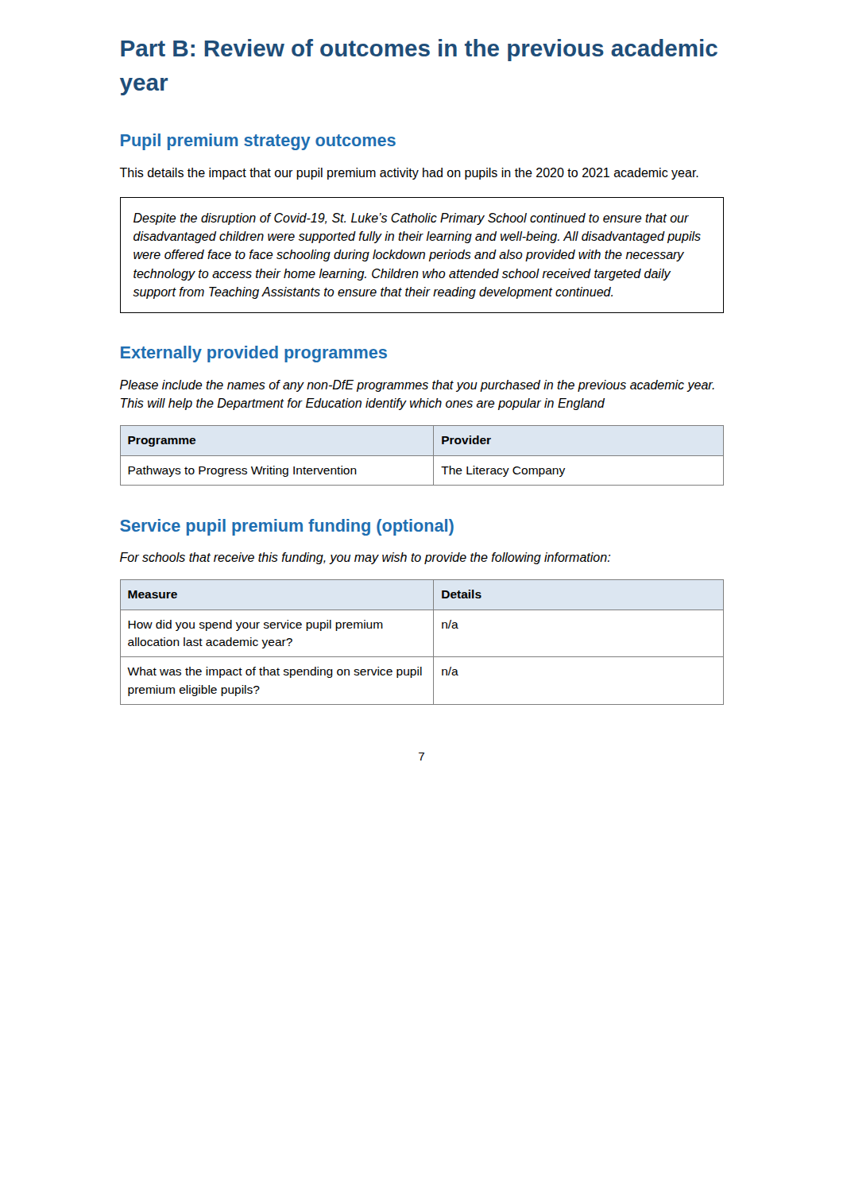Part B: Review of outcomes in the previous academic year
Pupil premium strategy outcomes
This details the impact that our pupil premium activity had on pupils in the 2020 to 2021 academic year.
Despite the disruption of Covid-19, St. Luke’s Catholic Primary School continued to ensure that our disadvantaged children were supported fully in their learning and well-being. All disadvantaged pupils were offered face to face schooling during lockdown periods and also provided with the necessary technology to access their home learning. Children who attended school received targeted daily support from Teaching Assistants to ensure that their reading development continued.
Externally provided programmes
Please include the names of any non-DfE programmes that you purchased in the previous academic year. This will help the Department for Education identify which ones are popular in England
| Programme | Provider |
| --- | --- |
| Pathways to Progress Writing Intervention | The Literacy Company |
Service pupil premium funding (optional)
For schools that receive this funding, you may wish to provide the following information:
| Measure | Details |
| --- | --- |
| How did you spend your service pupil premium allocation last academic year? | n/a |
| What was the impact of that spending on service pupil premium eligible pupils? | n/a |
7